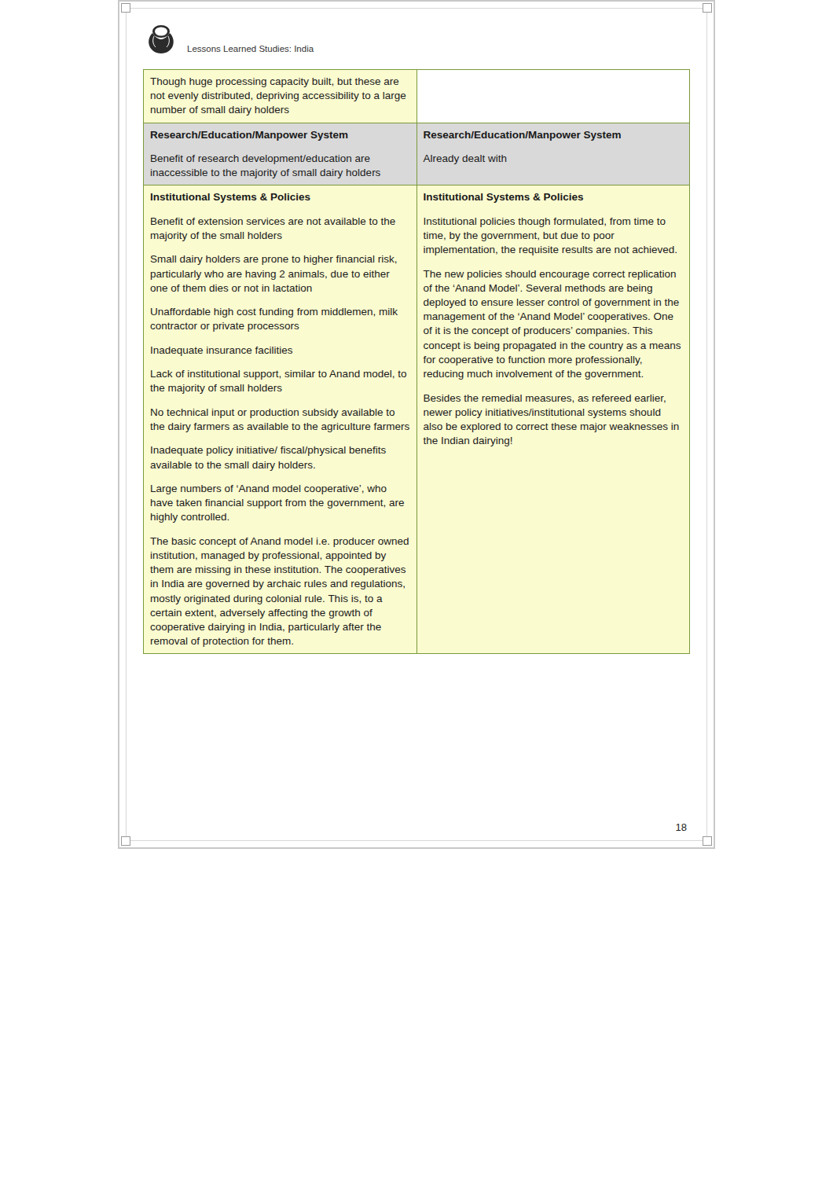Lessons Learned Studies: India
| Though huge processing capacity built, but these are not evenly distributed, depriving accessibility to a large number of small dairy holders | |
| Research/Education/Manpower System Benefit of research development/education are inaccessible to the majority of small dairy holders | Research/Education/Manpower System Already dealt with |
| Institutional Systems & Policies Benefit of extension services are not available to the majority of the small holders Small dairy holders are prone to higher financial risk, particularly who are having 2 animals, due to either one of them dies or not in lactation Unaffordable high cost funding from middlemen, milk contractor or private processors Inadequate insurance facilities Lack of institutional support, similar to Anand model, to the majority of small holders No technical input or production subsidy available to the dairy farmers as available to the agriculture farmers Inadequate policy initiative/ fiscal/physical benefits available to the small dairy holders. Large numbers of ‘Anand model cooperative’, who have taken financial support from the government, are highly controlled. The basic concept of Anand model i.e. producer owned institution, managed by professional, appointed by them are missing in these institution. The cooperatives in India are governed by archaic rules and regulations, mostly originated during colonial rule. This is, to a certain extent, adversely affecting the growth of cooperative dairying in India, particularly after the removal of protection for them. | Institutional Systems & Policies Institutional policies though formulated, from time to time, by the government, but due to poor implementation, the requisite results are not achieved. The new policies should encourage correct replication of the ‘Anand Model’. Several methods are being deployed to ensure lesser control of government in the management of the ‘Anand Model’ cooperatives. One of it is the concept of producers’ companies. This concept is being propagated in the country as a means for cooperative to function more professionally, reducing much involvement of the government. Besides the remedial measures, as refereed earlier, newer policy initiatives/institutional systems should also be explored to correct these major weaknesses in the Indian dairying! |
18